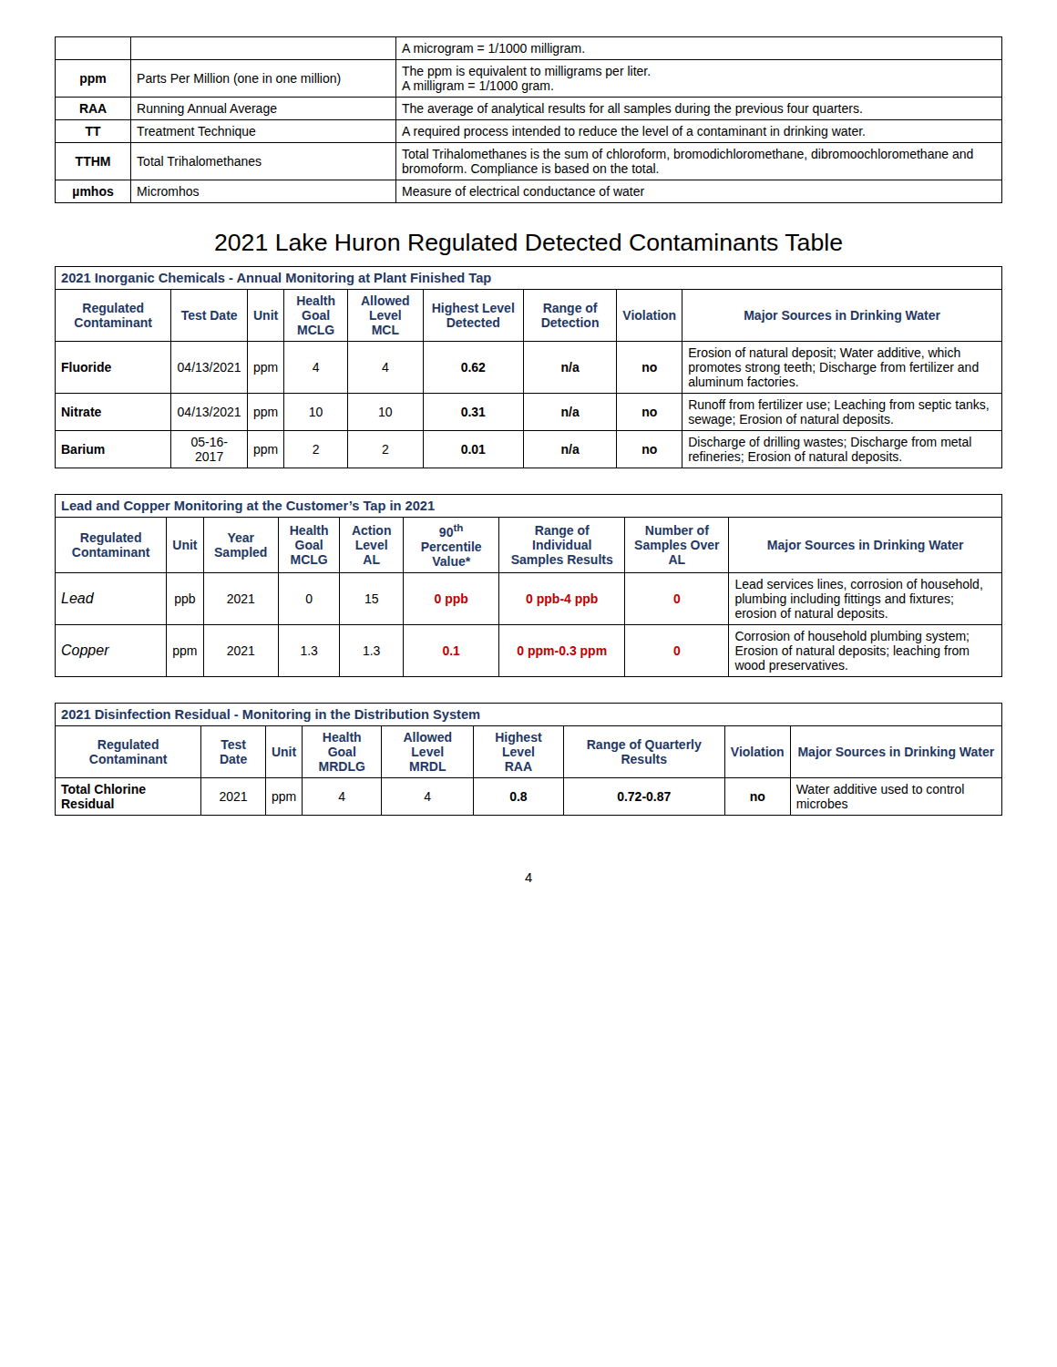| | | A microgram = 1/1000 milligram. |
| ppm | Parts Per Million (one in one million) | The ppm is equivalent to milligrams per liter. A milligram = 1/1000 gram. |
| RAA | Running Annual Average | The average of analytical results for all samples during the previous four quarters. |
| TT | Treatment Technique | A required process intended to reduce the level of a contaminant in drinking water. |
| TTHM | Total Trihalomethanes | Total Trihalomethanes is the sum of chloroform, bromodichloromethane, dibromoochloromethane and bromoform. Compliance is based on the total. |
| µmhos | Micromhos | Measure of electrical conductance of water |
2021 Lake Huron Regulated Detected Contaminants Table
| 2021 Inorganic Chemicals - Annual Monitoring at Plant Finished Tap |
| Regulated Contaminant | Test Date | Unit | Health Goal MCLG | Allowed Level MCL | Highest Level Detected | Range of Detection | Violation | Major Sources in Drinking Water |
| Fluoride | 04/13/2021 | ppm | 4 | 4 | 0.62 | n/a | no | Erosion of natural deposit; Water additive, which promotes strong teeth; Discharge from fertilizer and aluminum factories. |
| Nitrate | 04/13/2021 | ppm | 10 | 10 | 0.31 | n/a | no | Runoff from fertilizer use; Leaching from septic tanks, sewage; Erosion of natural deposits. |
| Barium | 05-16-2017 | ppm | 2 | 2 | 0.01 | n/a | no | Discharge of drilling wastes; Discharge from metal refineries; Erosion of natural deposits. |
| Lead and Copper Monitoring at the Customer’s Tap in 2021 |
| Regulated Contaminant | Unit | Year Sampled | Health Goal MCLG | Action Level AL | 90 th Percentile Value* | Range of Individual Samples Results | Number of Samples Over AL | Major Sources in Drinking Water |
| Lead | ppb | 2021 | 0 | 15 | 0 ppb | 0 ppb-4 ppb | 0 | Lead services lines, corrosion of household, plumbing including fittings and fixtures; erosion of natural deposits. |
| Copper | ppm | 2021 | 1.3 | 1.3 | 0.1 | 0 ppm-0.3 ppm | 0 | Corrosion of household plumbing system; Erosion of natural deposits; leaching from wood preservatives. |
| 2021 Disinfection Residual - Monitoring in the Distribution System |
| Regulated Contaminant | Test Date | Unit | Health Goal MRDLG | Allowed Level MRDL | Highest Level RAA | Range of Quarterly Results | Violation | Major Sources in Drinking Water |
| Total Chlorine Residual | 2021 | ppm | 4 | 4 | 0.8 | 0.72-0.87 | no | Water additive used to control microbes |
4